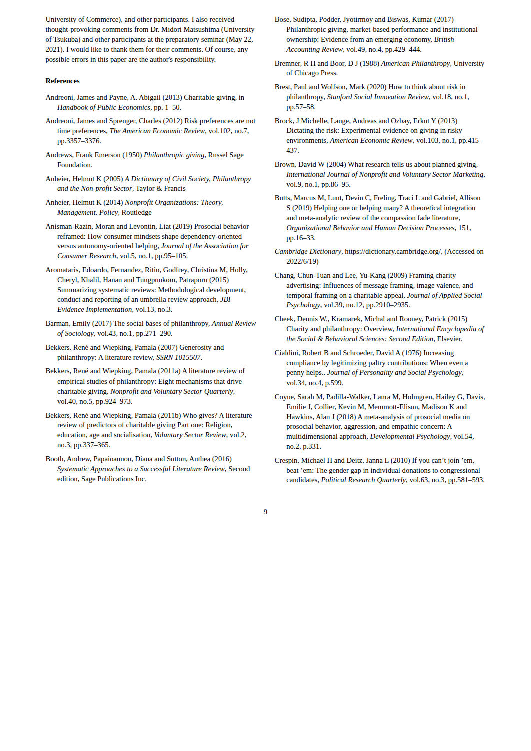University of Commerce), and other participants. I also received thought-provoking comments from Dr. Midori Matsushima (University of Tsukuba) and other participants at the preparatory seminar (May 22, 2021). I would like to thank them for their comments. Of course, any possible errors in this paper are the author's responsibility.
References
Andreoni, James and Payne, A. Abigail (2013) Charitable giving, in Handbook of Public Economics, pp. 1–50.
Andreoni, James and Sprenger, Charles (2012) Risk preferences are not time preferences, The American Economic Review, vol.102, no.7, pp.3357–3376.
Andrews, Frank Emerson (1950) Philanthropic giving, Russel Sage Foundation.
Anheier, Helmut K (2005) A Dictionary of Civil Society, Philanthropy and the Non-profit Sector, Taylor & Francis
Anheier, Helmut K (2014) Nonprofit Organizations: Theory, Management, Policy, Routledge
Anisman-Razin, Moran and Levontin, Liat (2019) Prosocial behavior reframed: How consumer mindsets shape dependency-oriented versus autonomy-oriented helping, Journal of the Association for Consumer Research, vol.5, no.1, pp.95–105.
Aromataris, Edoardo, Fernandez, Ritin, Godfrey, Christina M, Holly, Cheryl, Khalil, Hanan and Tungpunkom, Patraporn (2015) Summarizing systematic reviews: Methodological development, conduct and reporting of an umbrella review approach, JBI Evidence Implementation, vol.13, no.3.
Barman, Emily (2017) The social bases of philanthropy, Annual Review of Sociology, vol.43, no.1, pp.271–290.
Bekkers, René and Wiepking, Pamala (2007) Generosity and philanthropy: A literature review, SSRN 1015507.
Bekkers, René and Wiepking, Pamala (2011a) A literature review of empirical studies of philanthropy: Eight mechanisms that drive charitable giving, Nonprofit and Voluntary Sector Quarterly, vol.40, no.5, pp.924–973.
Bekkers, René and Wiepking, Pamala (2011b) Who gives? A literature review of predictors of charitable giving Part one: Religion, education, age and socialisation, Voluntary Sector Review, vol.2, no.3, pp.337–365.
Booth, Andrew, Papaioannou, Diana and Sutton, Anthea (2016) Systematic Approaches to a Successful Literature Review, Second edition, Sage Publications Inc.
Bose, Sudipta, Podder, Jyotirmoy and Biswas, Kumar (2017) Philanthropic giving, market-based performance and institutional ownership: Evidence from an emerging economy, British Accounting Review, vol.49, no.4, pp.429–444.
Bremner, R H and Boor, D J (1988) American Philanthropy, University of Chicago Press.
Brest, Paul and Wolfson, Mark (2020) How to think about risk in philanthropy, Stanford Social Innovation Review, vol.18, no.1, pp.57–58.
Brock, J Michelle, Lange, Andreas and Ozbay, Erkut Y (2013) Dictating the risk: Experimental evidence on giving in risky environments, American Economic Review, vol.103, no.1, pp.415–437.
Brown, David W (2004) What research tells us about planned giving, International Journal of Nonprofit and Voluntary Sector Marketing, vol.9, no.1, pp.86–95.
Butts, Marcus M, Lunt, Devin C, Freling, Traci L and Gabriel, Allison S (2019) Helping one or helping many? A theoretical integration and meta-analytic review of the compassion fade literature, Organizational Behavior and Human Decision Processes, 151, pp.16–33.
Cambridge Dictionary, https://dictionary.cambridge.org/, (Accessed on 2022/6/19)
Chang, Chun-Tuan and Lee, Yu-Kang (2009) Framing charity advertising: Influences of message framing, image valence, and temporal framing on a charitable appeal, Journal of Applied Social Psychology, vol.39, no.12, pp.2910–2935.
Cheek, Dennis W., Kramarek, Michal and Rooney, Patrick (2015) Charity and philanthropy: Overview, International Encyclopedia of the Social & Behavioral Sciences: Second Edition, Elsevier.
Cialdini, Robert B and Schroeder, David A (1976) Increasing compliance by legitimizing paltry contributions: When even a penny helps., Journal of Personality and Social Psychology, vol.34, no.4, p.599.
Coyne, Sarah M, Padilla-Walker, Laura M, Holmgren, Hailey G, Davis, Emilie J, Collier, Kevin M, Memmott-Elison, Madison K and Hawkins, Alan J (2018) A meta-analysis of prosocial media on prosocial behavior, aggression, and empathic concern: A multidimensional approach, Developmental Psychology, vol.54, no.2, p.331.
Crespin, Michael H and Deitz, Janna L (2010) If you can’t join ’em, beat ’em: The gender gap in individual donations to congressional candidates, Political Research Quarterly, vol.63, no.3, pp.581–593.
9